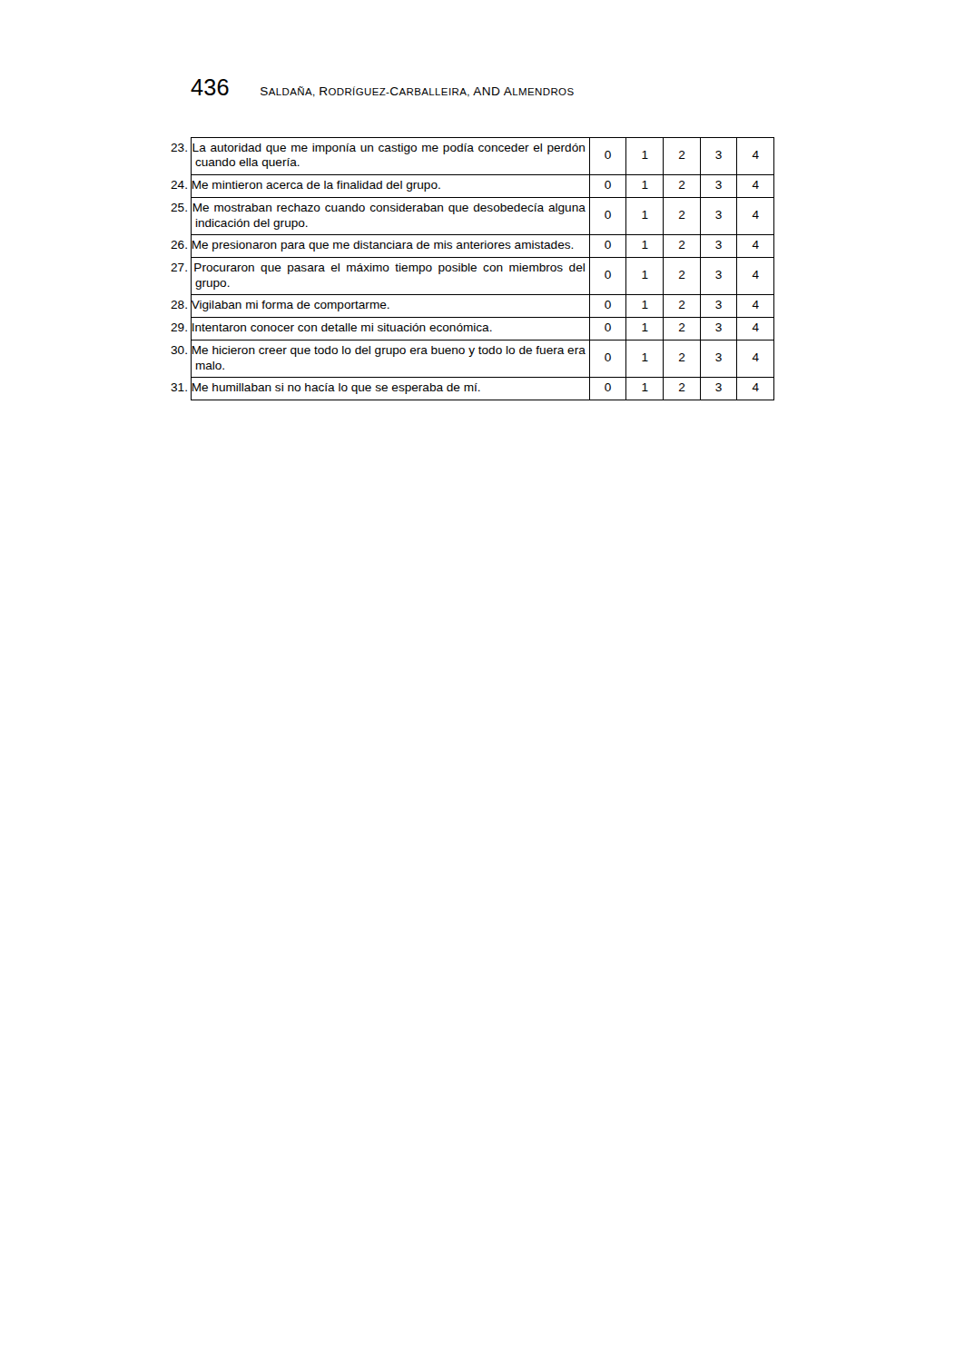436
SALDAÑA, RODRÍGUEZ-CARBALLEIRA, AND ALMENDROS
| 23. La autoridad que me imponía un castigo me podía conceder el perdón cuando ella quería. | 0 | 1 | 2 | 3 | 4 |
| 24. Me mintieron acerca de la finalidad del grupo. | 0 | 1 | 2 | 3 | 4 |
| 25. Me mostraban rechazo cuando consideraban que desobedecía alguna indicación del grupo. | 0 | 1 | 2 | 3 | 4 |
| 26. Me presionaron para que me distanciara de mis anteriores amistades. | 0 | 1 | 2 | 3 | 4 |
| 27. Procuraron que pasara el máximo tiempo posible con miembros del grupo. | 0 | 1 | 2 | 3 | 4 |
| 28. Vigilaban mi forma de comportarme. | 0 | 1 | 2 | 3 | 4 |
| 29. Intentaron conocer con detalle mi situación económica. | 0 | 1 | 2 | 3 | 4 |
| 30. Me hicieron creer que todo lo del grupo era bueno y todo lo de fuera era malo. | 0 | 1 | 2 | 3 | 4 |
| 31. Me humillaban si no hacía lo que se esperaba de mí. | 0 | 1 | 2 | 3 | 4 |